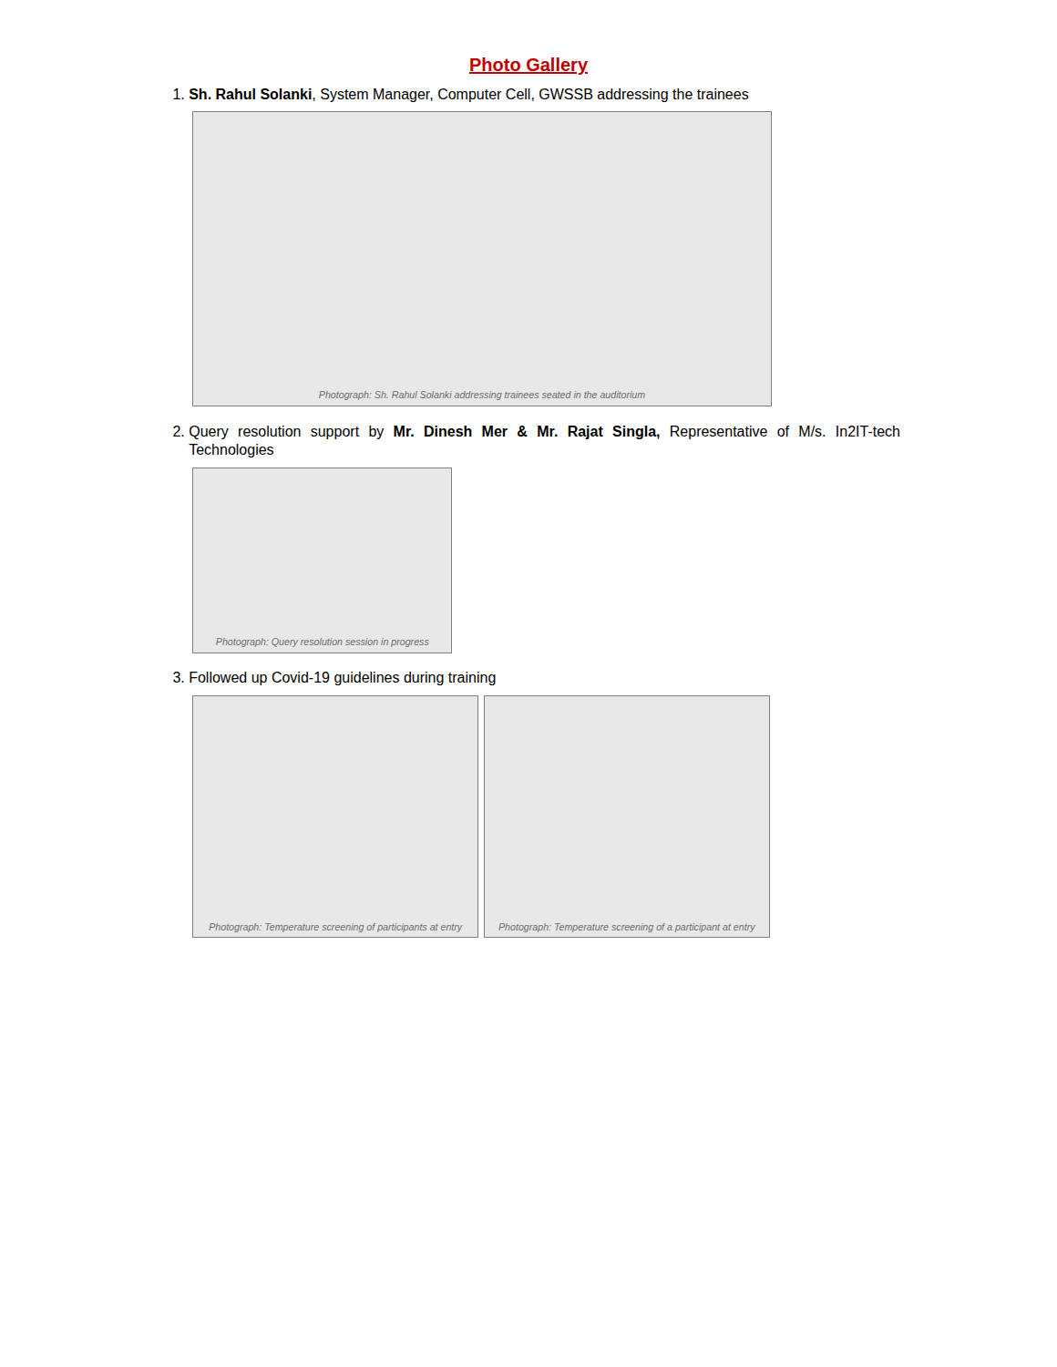Photo Gallery
Sh. Rahul Solanki, System Manager, Computer Cell, GWSSB addressing the trainees
Query resolution support by Mr. Dinesh Mer & Mr. Rajat Singla, Representative of M/s. In2IT-tech Technologies
Followed up Covid-19 guidelines during training